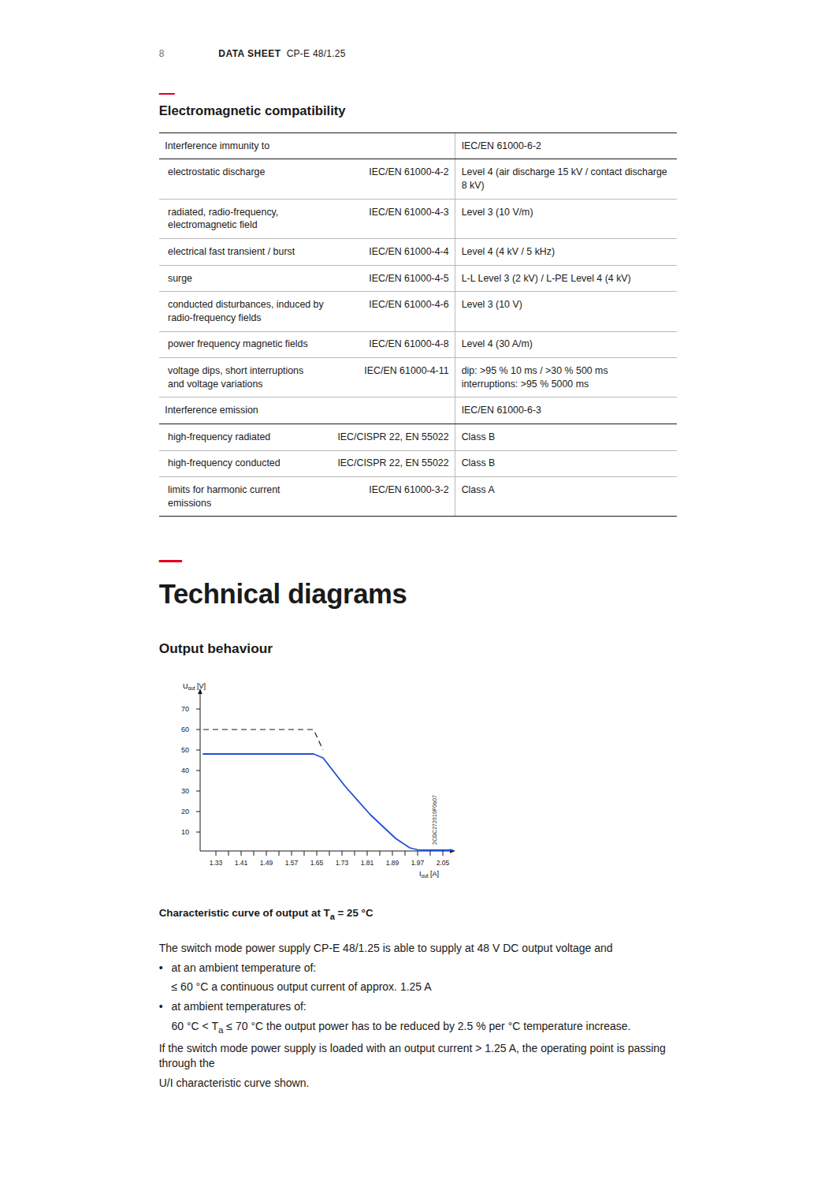8 DATA SHEET CP-E 48/1.25
—
Electromagnetic compatibility
| Interference immunity to | | IEC/EN 61000-6-2 |
| electrostatic discharge | IEC/EN 61000-4-2 | Level 4 (air discharge 15 kV / contact discharge 8 kV) |
| radiated, radio-frequency, electromagnetic field | IEC/EN 61000-4-3 | Level 3 (10 V/m) |
| electrical fast transient / burst | IEC/EN 61000-4-4 | Level 4 (4 kV / 5 kHz) |
| surge | IEC/EN 61000-4-5 | L-L Level 3 (2 kV) / L-PE Level 4 (4 kV) |
| conducted disturbances, induced by radio-frequency fields | IEC/EN 61000-4-6 | Level 3 (10 V) |
| power frequency magnetic fields | IEC/EN 61000-4-8 | Level 4 (30 A/m) |
| voltage dips, short interruptions and voltage variations | IEC/EN 61000-4-11 | dip: >95 % 10 ms / >30 % 500 ms interruptions: >95 % 5000 ms |
| Interference emission | | IEC/EN 61000-6-3 |
| high-frequency radiated | IEC/CISPR 22, EN 55022 | Class B |
| high-frequency conducted | IEC/CISPR 22, EN 55022 | Class B |
| limits for harmonic current emissions | IEC/EN 61000-3-2 | Class A |
—
Technical diagrams
Output behaviour
Uout [V] 70 60 50 40 30 20 10 1.33 1.41 1.49 1.57 1.65 1.73 1.81 1.89 1.97 2.05 Iout [A] 2CDC272010F0b07
Characteristic curve of output at Ta = 25 °C
The switch mode power supply CP-E 48/1.25 is able to supply at 48 V DC output voltage and
at an ambient temperature of:
≤ 60 °C a continuous output current of approx. 1.25 A
at ambient temperatures of:
60 °C < Ta ≤ 70 °C the output power has to be reduced by 2.5 % per °C temperature increase.
If the switch mode power supply is loaded with an output current > 1.25 A, the operating point is passing through the
U/I characteristic curve shown.